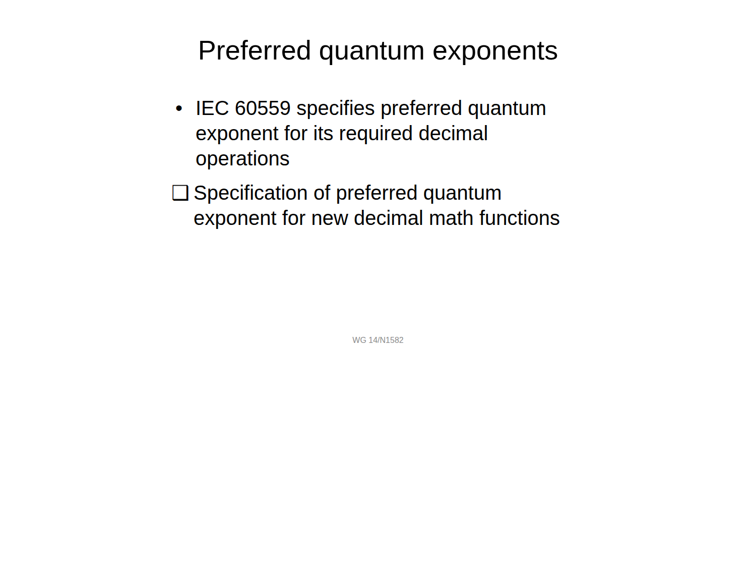Preferred quantum exponents
IEC 60559 specifies preferred quantum exponent for its required decimal operations
Specification of preferred quantum exponent for new decimal math functions
WG 14/N1582